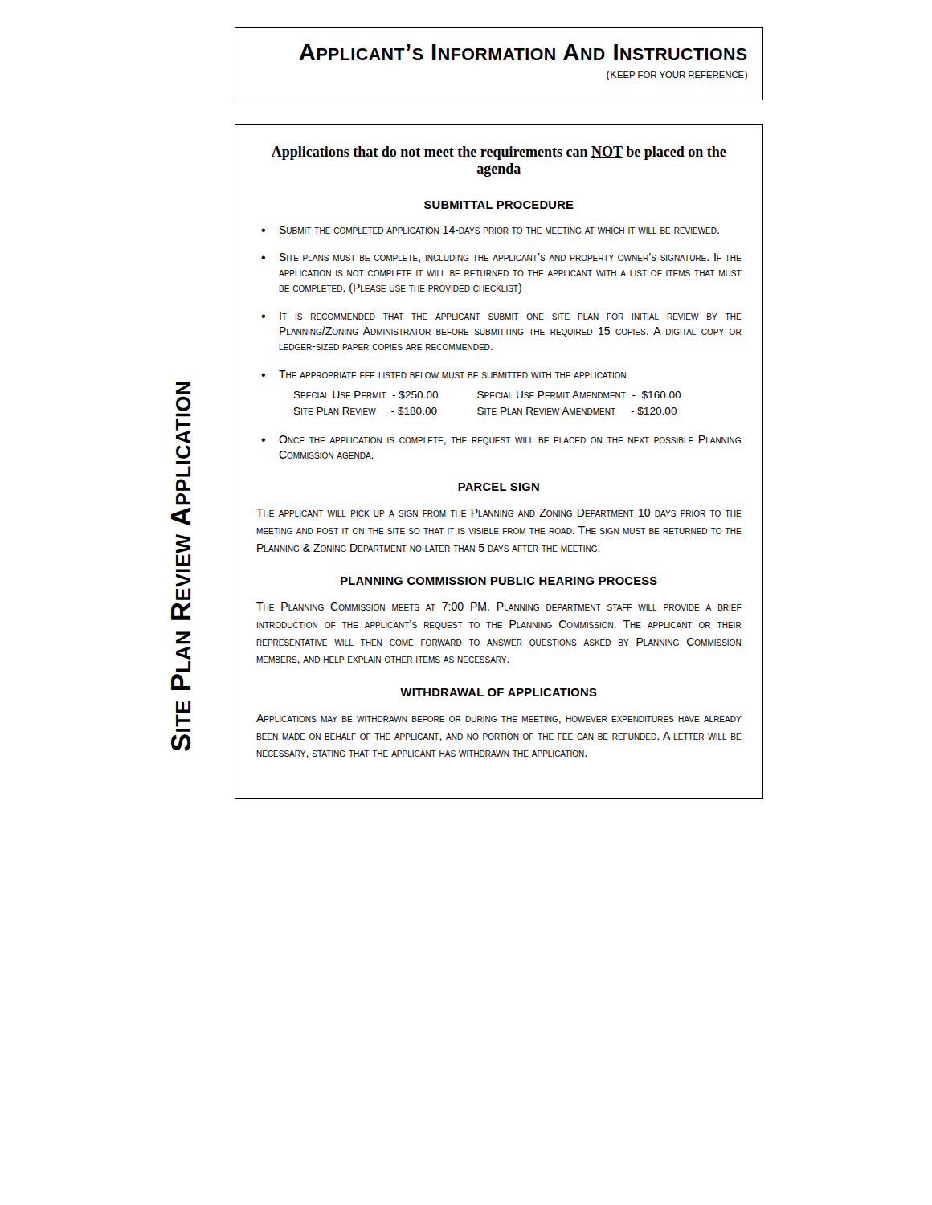APPLICANT’S INFORMATION AND INSTRUCTIONS
(KEEP FOR YOUR REFERENCE)
SITE PLAN REVIEW APPLICATION
Applications that do not meet the requirements can NOT be placed on the agenda
Submittal Procedure
Submit the completed application 14-days prior to the meeting at which it will be reviewed.
Site plans must be complete, including the applicant’s and property owner’s signature. If the application is not complete it will be returned to the applicant with a list of items that must be completed. (Please use the provided checklist)
It is recommended that the applicant submit one site plan for initial review by the Planning/Zoning Administrator before submitting the required 15 copies. A digital copy or ledger-sized paper copies are recommended.
The appropriate fee listed below must be submitted with the application
| Special Use Permit - $250.00 | | Special Use Permit Amendment - $160.00 |
| Site Plan Review - $180.00 | | Site Plan Review Amendment - $120.00 |
Once the application is complete, the request will be placed on the next possible Planning Commission agenda.
Parcel Sign
The applicant will pick up a sign from the Planning and Zoning Department 10 days prior to the meeting and post it on the site so that it is visible from the road. The sign must be returned to the Planning & Zoning Department no later than 5 days after the meeting.
Planning Commission Public Hearing Process
The Planning Commission meets at 7:00 PM. Planning department staff will provide a brief introduction of the applicant’s request to the Planning Commission. The applicant or their representative will then come forward to answer questions asked by Planning Commission members, and help explain other items as necessary.
Withdrawal of Applications
Applications may be withdrawn before or during the meeting, however expenditures have already been made on behalf of the applicant, and no portion of the fee can be refunded. A letter will be necessary, stating that the applicant has withdrawn the application.